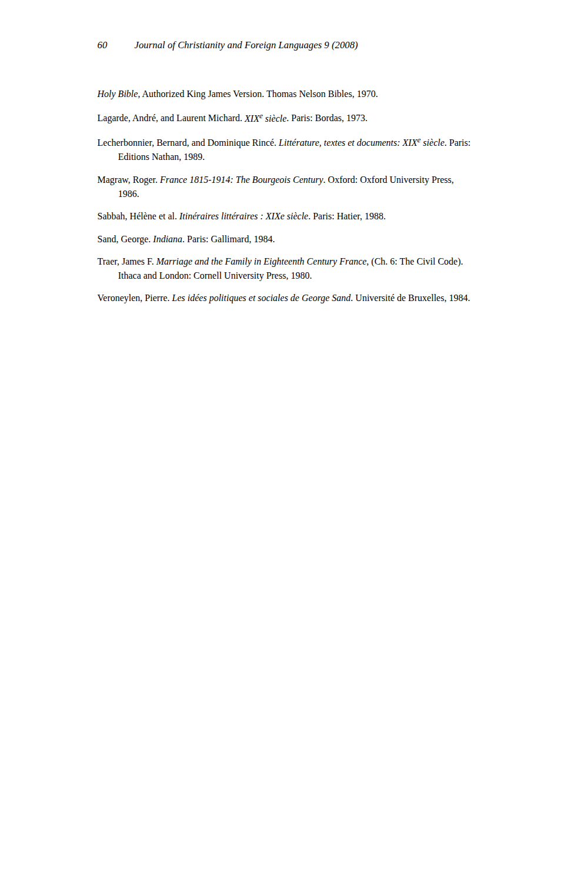60 Journal of Christianity and Foreign Languages 9 (2008)
Holy Bible, Authorized King James Version. Thomas Nelson Bibles, 1970.
Lagarde, André, and Laurent Michard. XIXe siècle. Paris: Bordas, 1973.
Lecherbonnier, Bernard, and Dominique Rincé. Littérature, textes et documents: XIXe siècle. Paris: Editions Nathan, 1989.
Magraw, Roger. France 1815-1914: The Bourgeois Century. Oxford: Oxford University Press, 1986.
Sabbah, Hélène et al. Itinéraires littéraires : XIXe siècle. Paris: Hatier, 1988.
Sand, George. Indiana. Paris: Gallimard, 1984.
Traer, James F. Marriage and the Family in Eighteenth Century France, (Ch. 6: The Civil Code). Ithaca and London: Cornell University Press, 1980.
Veroneylen, Pierre. Les idées politiques et sociales de George Sand. Université de Bruxelles, 1984.